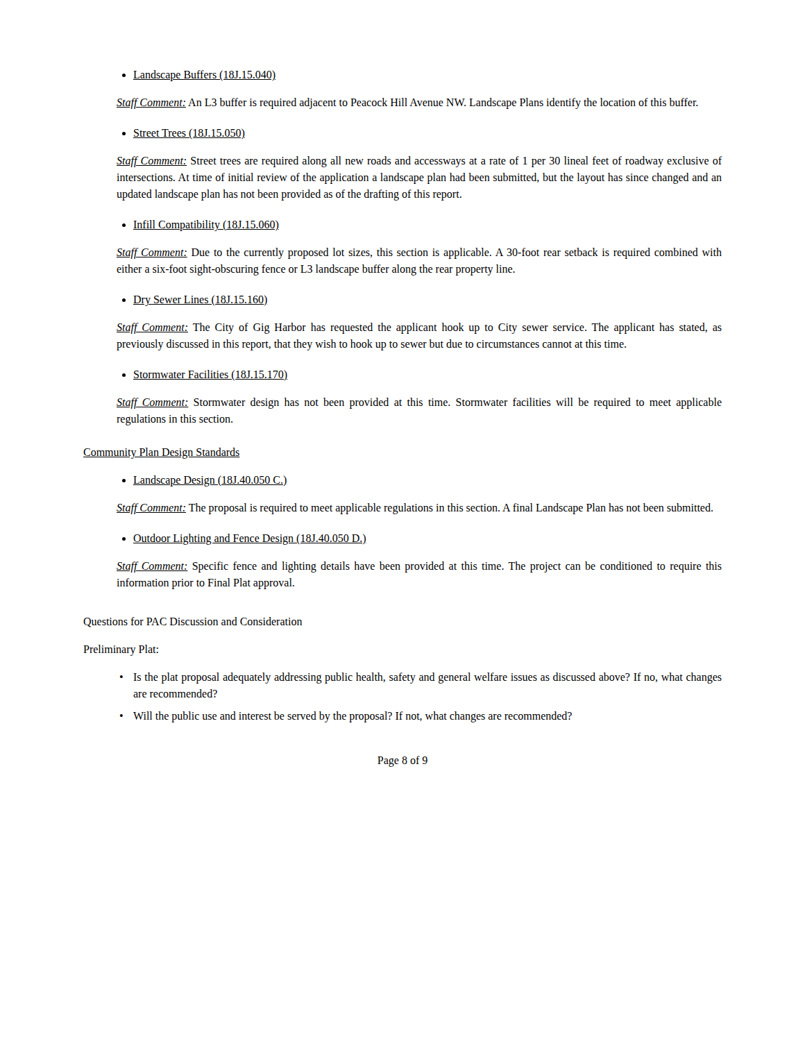Landscape Buffers (18J.15.040)
Staff Comment: An L3 buffer is required adjacent to Peacock Hill Avenue NW. Landscape Plans identify the location of this buffer.
Street Trees (18J.15.050)
Staff Comment: Street trees are required along all new roads and accessways at a rate of 1 per 30 lineal feet of roadway exclusive of intersections. At time of initial review of the application a landscape plan had been submitted, but the layout has since changed and an updated landscape plan has not been provided as of the drafting of this report.
Infill Compatibility (18J.15.060)
Staff Comment: Due to the currently proposed lot sizes, this section is applicable. A 30-foot rear setback is required combined with either a six-foot sight-obscuring fence or L3 landscape buffer along the rear property line.
Dry Sewer Lines (18J.15.160)
Staff Comment: The City of Gig Harbor has requested the applicant hook up to City sewer service. The applicant has stated, as previously discussed in this report, that they wish to hook up to sewer but due to circumstances cannot at this time.
Stormwater Facilities (18J.15.170)
Staff Comment: Stormwater design has not been provided at this time. Stormwater facilities will be required to meet applicable regulations in this section.
Community Plan Design Standards
Landscape Design (18J.40.050 C.)
Staff Comment: The proposal is required to meet applicable regulations in this section. A final Landscape Plan has not been submitted.
Outdoor Lighting and Fence Design (18J.40.050 D.)
Staff Comment: Specific fence and lighting details have been provided at this time. The project can be conditioned to require this information prior to Final Plat approval.
Questions for PAC Discussion and Consideration
Preliminary Plat:
Is the plat proposal adequately addressing public health, safety and general welfare issues as discussed above? If no, what changes are recommended?
Will the public use and interest be served by the proposal? If not, what changes are recommended?
Page 8 of 9